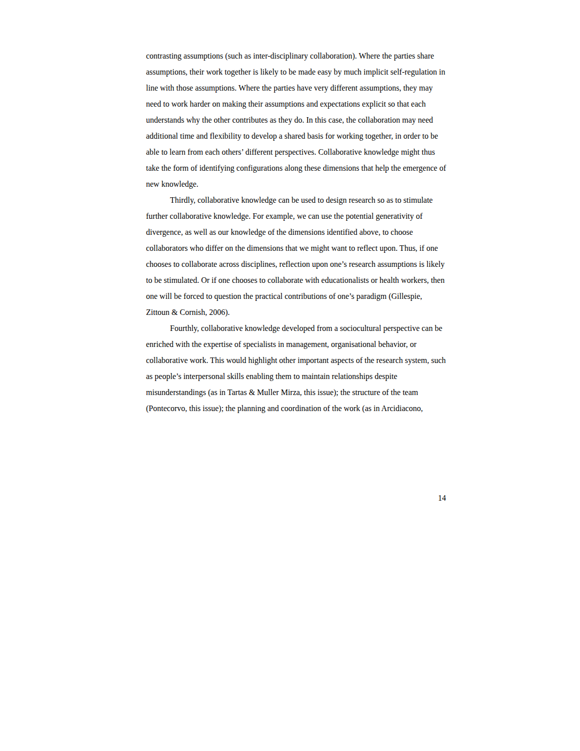contrasting assumptions (such as inter-disciplinary collaboration). Where the parties share assumptions, their work together is likely to be made easy by much implicit self-regulation in line with those assumptions. Where the parties have very different assumptions, they may need to work harder on making their assumptions and expectations explicit so that each understands why the other contributes as they do. In this case, the collaboration may need additional time and flexibility to develop a shared basis for working together, in order to be able to learn from each others’ different perspectives. Collaborative knowledge might thus take the form of identifying configurations along these dimensions that help the emergence of new knowledge.
Thirdly, collaborative knowledge can be used to design research so as to stimulate further collaborative knowledge. For example, we can use the potential generativity of divergence, as well as our knowledge of the dimensions identified above, to choose collaborators who differ on the dimensions that we might want to reflect upon. Thus, if one chooses to collaborate across disciplines, reflection upon one’s research assumptions is likely to be stimulated. Or if one chooses to collaborate with educationalists or health workers, then one will be forced to question the practical contributions of one’s paradigm (Gillespie, Zittoun & Cornish, 2006).
Fourthly, collaborative knowledge developed from a sociocultural perspective can be enriched with the expertise of specialists in management, organisational behavior, or collaborative work. This would highlight other important aspects of the research system, such as people’s interpersonal skills enabling them to maintain relationships despite misunderstandings (as in Tartas & Muller Mirza, this issue); the structure of the team (Pontecorvo, this issue); the planning and coordination of the work (as in Arcidiacono,
14